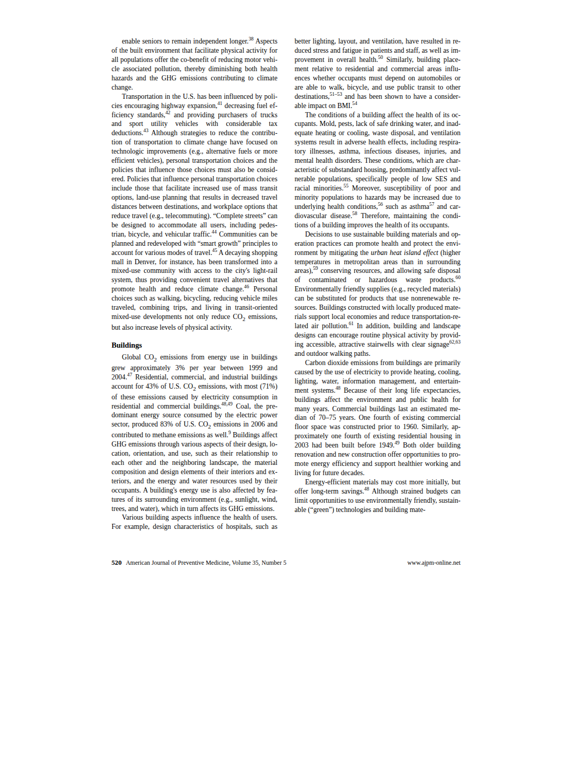enable seniors to remain independent longer.38 Aspects of the built environment that facilitate physical activity for all populations offer the co-benefit of reducing motor vehicle associated pollution, thereby diminishing both health hazards and the GHG emissions contributing to climate change.
Transportation in the U.S. has been influenced by policies encouraging highway expansion,41 decreasing fuel efficiency standards,42 and providing purchasers of trucks and sport utility vehicles with considerable tax deductions.43 Although strategies to reduce the contribution of transportation to climate change have focused on technologic improvements (e.g., alternative fuels or more efficient vehicles), personal transportation choices and the policies that influence those choices must also be considered. Policies that influence personal transportation choices include those that facilitate increased use of mass transit options, land-use planning that results in decreased travel distances between destinations, and workplace options that reduce travel (e.g., telecommuting). “Complete streets” can be designed to accommodate all users, including pedestrian, bicycle, and vehicular traffic.44 Communities can be planned and redeveloped with “smart growth” principles to account for various modes of travel.45 A decaying shopping mall in Denver, for instance, has been transformed into a mixed-use community with access to the city's light-rail system, thus providing convenient travel alternatives that promote health and reduce climate change.46 Personal choices such as walking, bicycling, reducing vehicle miles traveled, combining trips, and living in transit-oriented mixed-use developments not only reduce CO2 emissions, but also increase levels of physical activity.
Buildings
Global CO2 emissions from energy use in buildings grew approximately 3% per year between 1999 and 2004.47 Residential, commercial, and industrial buildings account for 43% of U.S. CO2 emissions, with most (71%) of these emissions caused by electricity consumption in residential and commercial buildings.48,49 Coal, the predominant energy source consumed by the electric power sector, produced 83% of U.S. CO2 emissions in 2006 and contributed to methane emissions as well.9 Buildings affect GHG emissions through various aspects of their design, location, orientation, and use, such as their relationship to each other and the neighboring landscape, the material composition and design elements of their interiors and exteriors, and the energy and water resources used by their occupants. A building's energy use is also affected by features of its surrounding environment (e.g., sunlight, wind, trees, and water), which in turn affects its GHG emissions.
Various building aspects influence the health of users. For example, design characteristics of hospitals, such as better lighting, layout, and ventilation, have resulted in reduced stress and fatigue in patients and staff, as well as improvement in overall health.50 Similarly, building placement relative to residential and commercial areas influences whether occupants must depend on automobiles or are able to walk, bicycle, and use public transit to other destinations,51–53 and has been shown to have a considerable impact on BMI.54
The conditions of a building affect the health of its occupants. Mold, pests, lack of safe drinking water, and inadequate heating or cooling, waste disposal, and ventilation systems result in adverse health effects, including respiratory illnesses, asthma, infectious diseases, injuries, and mental health disorders. These conditions, which are characteristic of substandard housing, predominantly affect vulnerable populations, specifically people of low SES and racial minorities.55 Moreover, susceptibility of poor and minority populations to hazards may be increased due to underlying health conditions,56 such as asthma57 and cardiovascular disease.58 Therefore, maintaining the conditions of a building improves the health of its occupants.
Decisions to use sustainable building materials and operation practices can promote health and protect the environment by mitigating the urban heat island effect (higher temperatures in metropolitan areas than in surrounding areas),59 conserving resources, and allowing safe disposal of contaminated or hazardous waste products.60 Environmentally friendly supplies (e.g., recycled materials) can be substituted for products that use nonrenewable resources. Buildings constructed with locally produced materials support local economies and reduce transportation-related air pollution.61 In addition, building and landscape designs can encourage routine physical activity by providing accessible, attractive stairwells with clear signage62,63 and outdoor walking paths.
Carbon dioxide emissions from buildings are primarily caused by the use of electricity to provide heating, cooling, lighting, water, information management, and entertainment systems.48 Because of their long life expectancies, buildings affect the environment and public health for many years. Commercial buildings last an estimated median of 70–75 years. One fourth of existing commercial floor space was constructed prior to 1960. Similarly, approximately one fourth of existing residential housing in 2003 had been built before 1949.49 Both older building renovation and new construction offer opportunities to promote energy efficiency and support healthier working and living for future decades.
Energy-efficient materials may cost more initially, but offer long-term savings.48 Although strained budgets can limit opportunities to use environmentally friendly, sustainable (“green”) technologies and building mate-
520 American Journal of Preventive Medicine, Volume 35, Number 5
www.ajpm-online.net